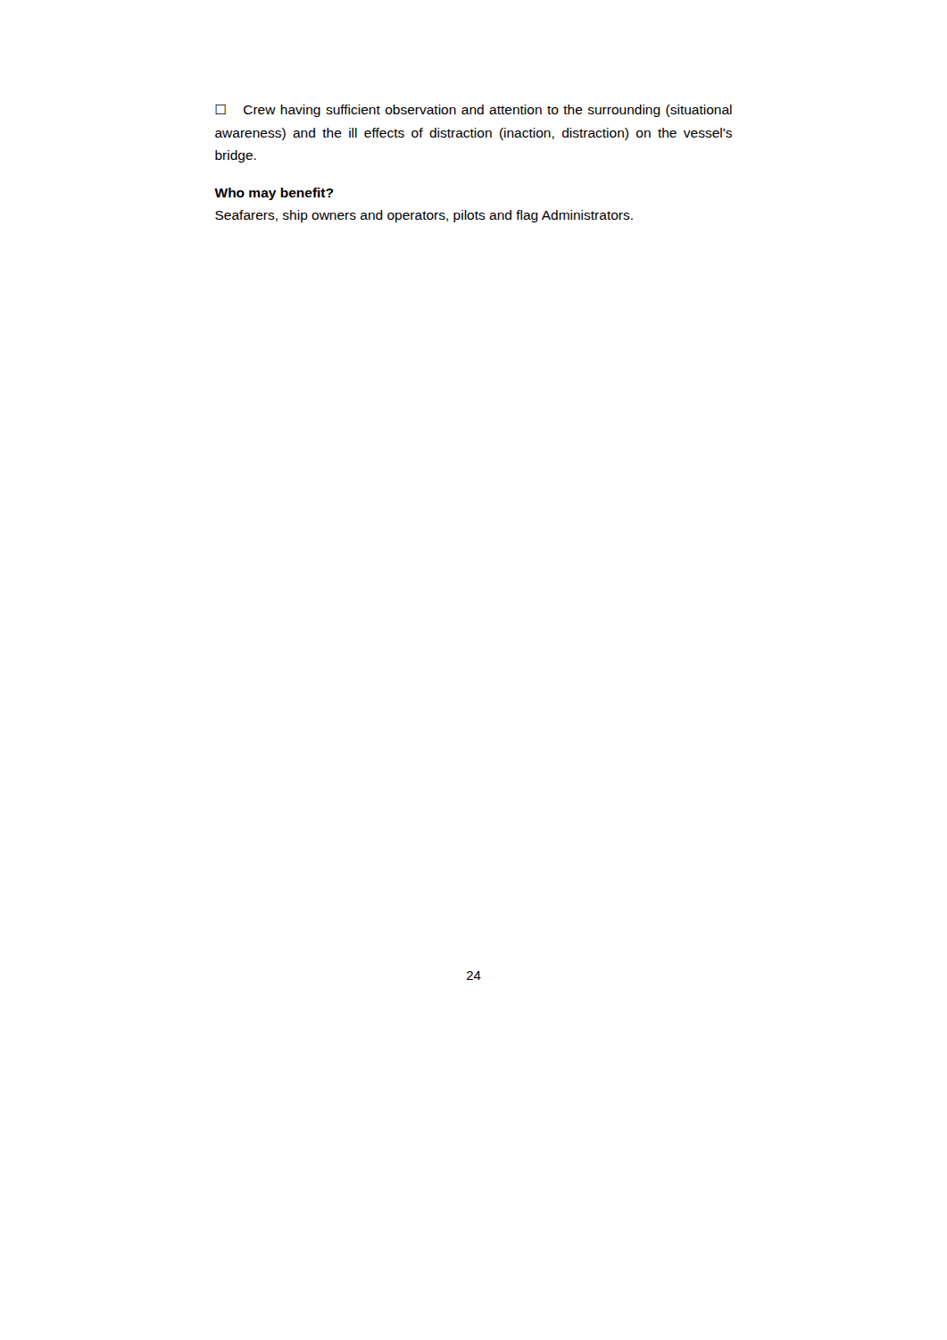☐Crew having sufficient observation and attention to the surrounding (situational awareness) and the ill effects of distraction (inaction, distraction) on the vessel's bridge.
Who may benefit?
Seafarers, ship owners and operators, pilots and flag Administrators.
24